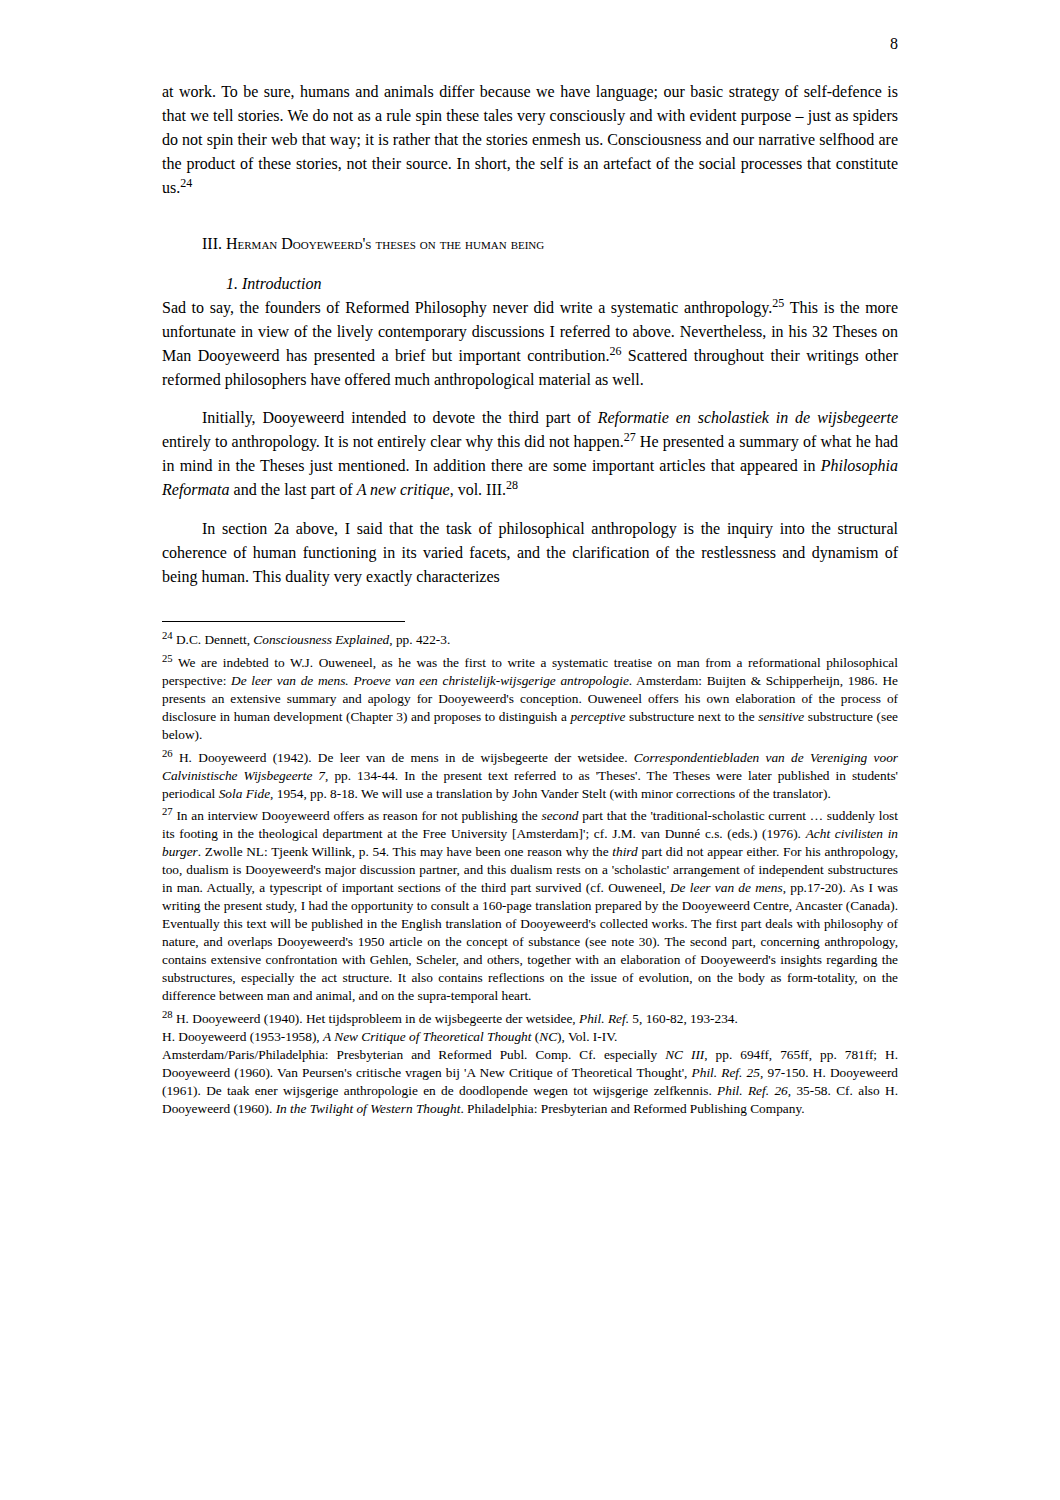8
at work. To be sure, humans and animals differ because we have language; our basic strategy of self-defence is that we tell stories. We do not as a rule spin these tales very consciously and with evident purpose – just as spiders do not spin their web that way; it is rather that the stories enmesh us. Consciousness and our narrative selfhood are the product of these stories, not their source. In short, the self is an artefact of the social processes that constitute us.24
III. Herman Dooyeweerd's theses on the human being
1. Introduction
Sad to say, the founders of Reformed Philosophy never did write a systematic anthropology.25 This is the more unfortunate in view of the lively contemporary discussions I referred to above. Nevertheless, in his 32 Theses on Man Dooyeweerd has presented a brief but important contribution.26 Scattered throughout their writings other reformed philosophers have offered much anthropological material as well.
Initially, Dooyeweerd intended to devote the third part of Reformatie en scholastiek in de wijsbegeerte entirely to anthropology. It is not entirely clear why this did not happen.27 He presented a summary of what he had in mind in the Theses just mentioned. In addition there are some important articles that appeared in Philosophia Reformata and the last part of A new critique, vol. III.28
In section 2a above, I said that the task of philosophical anthropology is the inquiry into the structural coherence of human functioning in its varied facets, and the clarification of the restlessness and dynamism of being human. This duality very exactly characterizes
24 D.C. Dennett, Consciousness Explained, pp. 422-3.
25 We are indebted to W.J. Ouweneel, as he was the first to write a systematic treatise on man from a reformational philosophical perspective: De leer van de mens. Proeve van een christelijk-wijsgerige antropologie. Amsterdam: Buijten & Schipperheijn, 1986. He presents an extensive summary and apology for Dooyeweerd's conception. Ouweneel offers his own elaboration of the process of disclosure in human development (Chapter 3) and proposes to distinguish a perceptive substructure next to the sensitive substructure (see below).
26 H. Dooyeweerd (1942). De leer van de mens in de wijsbegeerte der wetsidee. Correspondentiebladen van de Vereniging voor Calvinistische Wijsbegeerte 7, pp. 134-44. In the present text referred to as 'Theses'. The Theses were later published in students' periodical Sola Fide, 1954, pp. 8-18. We will use a translation by John Vander Stelt (with minor corrections of the translator).
27 In an interview Dooyeweerd offers as reason for not publishing the second part that the 'traditional-scholastic current … suddenly lost its footing in the theological department at the Free University [Amsterdam]'; cf. J.M. van Dunné c.s. (eds.) (1976). Acht civilisten in burger. Zwolle NL: Tjeenk Willink, p. 54. This may have been one reason why the third part did not appear either. For his anthropology, too, dualism is Dooyeweerd's major discussion partner, and this dualism rests on a 'scholastic' arrangement of independent substructures in man. Actually, a typescript of important sections of the third part survived (cf. Ouweneel, De leer van de mens, pp.17-20). As I was writing the present study, I had the opportunity to consult a 160-page translation prepared by the Dooyeweerd Centre, Ancaster (Canada). Eventually this text will be published in the English translation of Dooyeweerd's collected works. The first part deals with philosophy of nature, and overlaps Dooyeweerd's 1950 article on the concept of substance (see note 30). The second part, concerning anthropology, contains extensive confrontation with Gehlen, Scheler, and others, together with an elaboration of Dooyeweerd's insights regarding the substructures, especially the act structure. It also contains reflections on the issue of evolution, on the body as form-totality, on the difference between man and animal, and on the supra-temporal heart.
28 H. Dooyeweerd (1940). Het tijdsprobleem in de wijsbegeerte der wetsidee, Phil. Ref. 5, 160-82, 193-234.
H. Dooyeweerd (1953-1958), A New Critique of Theoretical Thought (NC), Vol. I-IV.
Amsterdam/Paris/Philadelphia: Presbyterian and Reformed Publ. Comp. Cf. especially NC III, pp. 694ff, 765ff, pp. 781ff; H. Dooyeweerd (1960). Van Peursen's critische vragen bij 'A New Critique of Theoretical Thought', Phil. Ref. 25, 97-150. H. Dooyeweerd (1961). De taak ener wijsgerige anthropologie en de doodlopende wegen tot wijsgerige zelfkennis. Phil. Ref. 26, 35-58. Cf. also H. Dooyeweerd (1960). In the Twilight of Western Thought. Philadelphia: Presbyterian and Reformed Publishing Company.